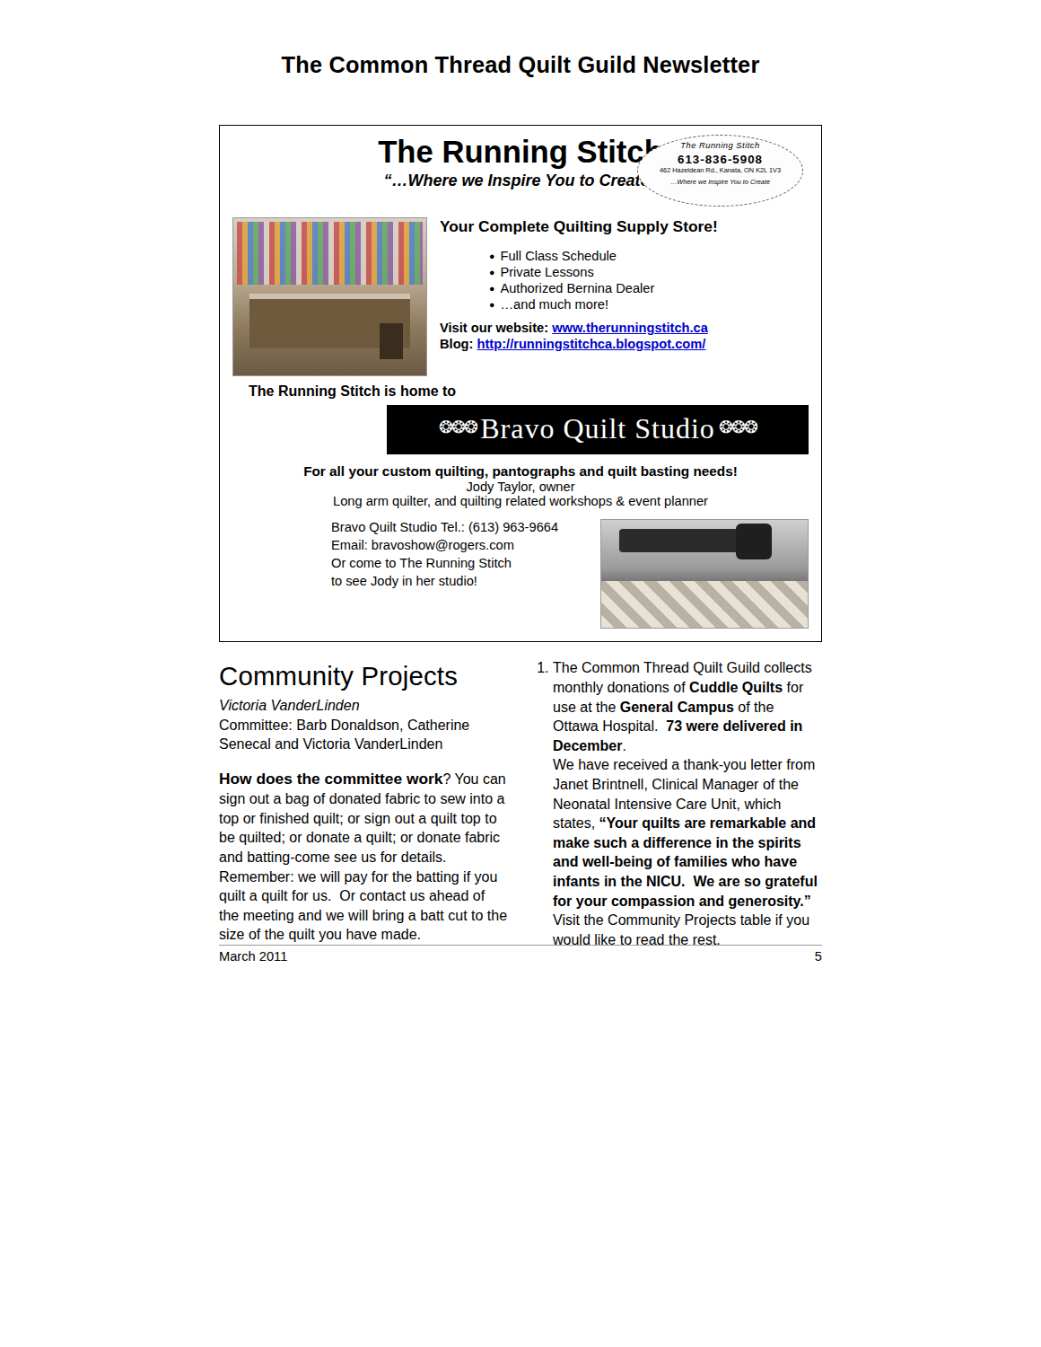The Common Thread Quilt Guild Newsletter
The Running Stitch
613-836-5908
462 Hazeldean Rd., Kanata, ON K2L 1V3
…Where we Inspire You to Create
The Running Stitch
“…Where we Inspire You to Create”
Your Complete Quilting Supply Store!
Full Class Schedule
Private Lessons
Authorized Bernina Dealer
…and much more!
Visit our website: www.therunningstitch.ca
Blog: http://runningstitchca.blogspot.com/
The Running Stitch is home to
❂❂❂ Bravo Quilt Studio ❂❂❂
For all your custom quilting, pantographs and quilt basting needs!
Jody Taylor, owner
Long arm quilter, and quilting related workshops & event planner
Bravo Quilt Studio Tel.: (613) 963-9664
Email: bravoshow@rogers.com
Or come to The Running Stitch
to see Jody in her studio!
Community Projects
Victoria VanderLinden
Committee: Barb Donaldson, Catherine Senecal and Victoria VanderLinden
How does the committee work? You can sign out a bag of donated fabric to sew into a top or finished quilt; or sign out a quilt top to be quilted; or donate a quilt; or donate fabric and batting-come see us for details. Remember: we will pay for the batting if you quilt a quilt for us. Or contact us ahead of the meeting and we will bring a batt cut to the size of the quilt you have made.
The Common Thread Quilt Guild collects monthly donations of Cuddle Quilts for use at the General Campus of the Ottawa Hospital. 73 were delivered in December.
We have received a thank-you letter from Janet Brintnell, Clinical Manager of the Neonatal Intensive Care Unit, which states, “Your quilts are remarkable and make such a difference in the spirits and well-being of families who have infants in the NICU. We are so grateful for your compassion and generosity.” Visit the Community Projects table if you would like to read the rest.
March 2011 5